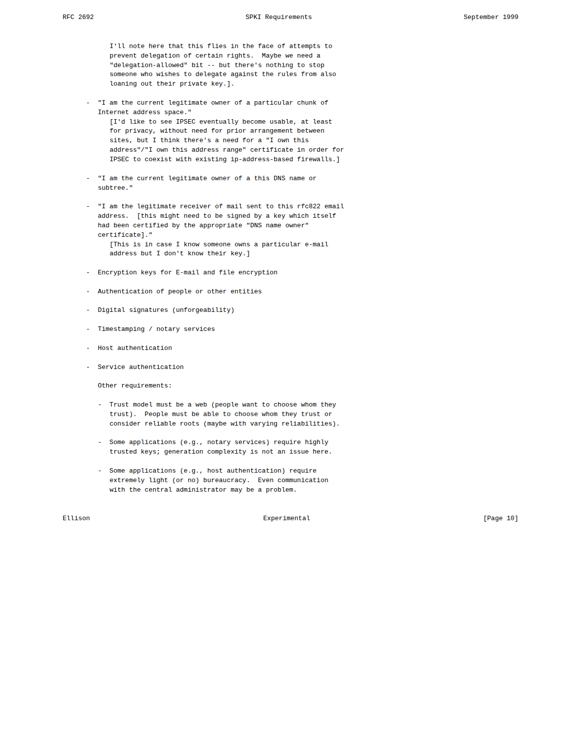RFC 2692 SPKI Requirements September 1999
            I'll note here that this flies in the face of attempts to
            prevent delegation of certain rights.  Maybe we need a
            "delegation-allowed" bit -- but there's nothing to stop
            someone who wishes to delegate against the rules from also
            loaning out their private key.].

      -  "I am the current legitimate owner of a particular chunk of
         Internet address space."
            [I'd like to see IPSEC eventually become usable, at least
            for privacy, without need for prior arrangement between
            sites, but I think there's a need for a "I own this
            address"/"I own this address range" certificate in order for
            IPSEC to coexist with existing ip-address-based firewalls.]

      -  "I am the current legitimate owner of a this DNS name or
         subtree."

      -  "I am the legitimate receiver of mail sent to this rfc822 email
         address.  [this might need to be signed by a key which itself
         had been certified by the appropriate "DNS name owner"
         certificate]."
            [This is in case I know someone owns a particular e-mail
            address but I don't know their key.]

      -  Encryption keys for E-mail and file encryption

      -  Authentication of people or other entities

      -  Digital signatures (unforgeability)

      -  Timestamping / notary services

      -  Host authentication

      -  Service authentication

         Other requirements:

         -  Trust model must be a web (people want to choose whom they
            trust).  People must be able to choose whom they trust or
            consider reliable roots (maybe with varying reliabilities).

         -  Some applications (e.g., notary services) require highly
            trusted keys; generation complexity is not an issue here.

         -  Some applications (e.g., host authentication) require
            extremely light (or no) bureaucracy.  Even communication
            with the central administrator may be a problem.
Ellison Experimental [Page 10]